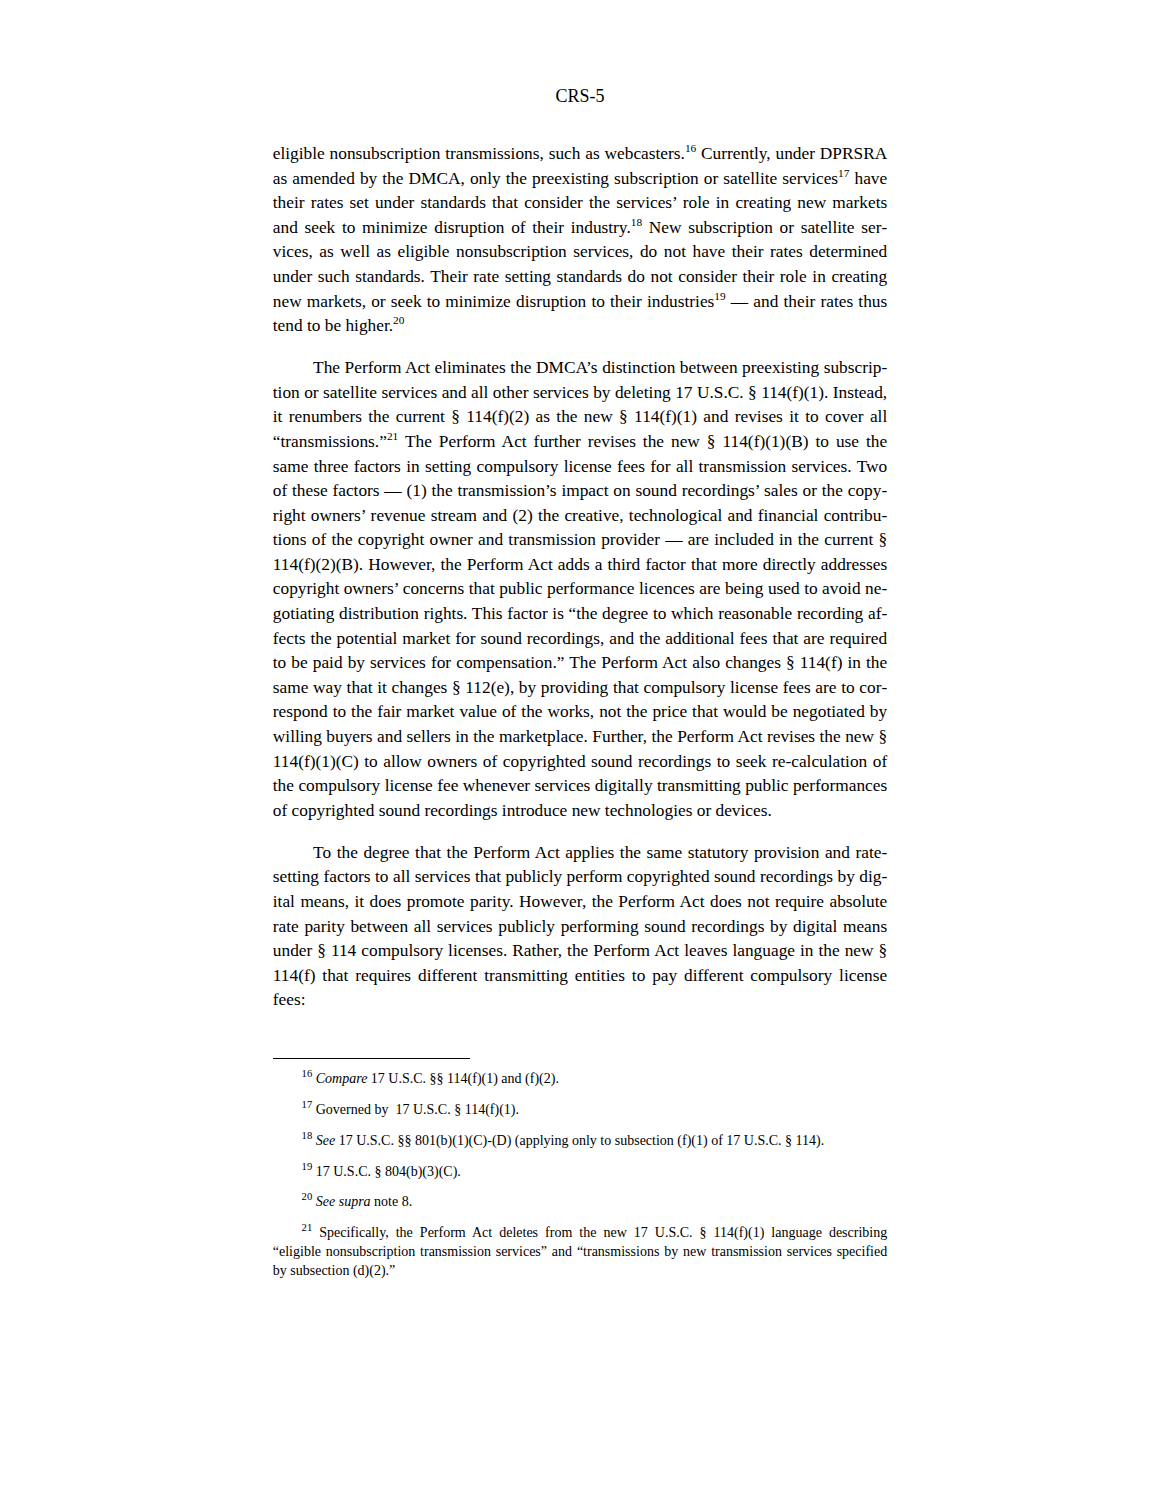CRS-5
eligible nonsubscription transmissions, such as webcasters.16 Currently, under DPRSRA as amended by the DMCA, only the preexisting subscription or satellite services17 have their rates set under standards that consider the services’ role in creating new markets and seek to minimize disruption of their industry.18 New subscription or satellite services, as well as eligible nonsubscription services, do not have their rates determined under such standards. Their rate setting standards do not consider their role in creating new markets, or seek to minimize disruption to their industries19 — and their rates thus tend to be higher.20
The Perform Act eliminates the DMCA’s distinction between preexisting subscription or satellite services and all other services by deleting 17 U.S.C. § 114(f)(1). Instead, it renumbers the current § 114(f)(2) as the new § 114(f)(1) and revises it to cover all “transmissions.”21 The Perform Act further revises the new § 114(f)(1)(B) to use the same three factors in setting compulsory license fees for all transmission services. Two of these factors — (1) the transmission’s impact on sound recordings’ sales or the copyright owners’ revenue stream and (2) the creative, technological and financial contributions of the copyright owner and transmission provider — are included in the current § 114(f)(2)(B). However, the Perform Act adds a third factor that more directly addresses copyright owners’ concerns that public performance licences are being used to avoid negotiating distribution rights. This factor is “the degree to which reasonable recording affects the potential market for sound recordings, and the additional fees that are required to be paid by services for compensation.” The Perform Act also changes § 114(f) in the same way that it changes § 112(e), by providing that compulsory license fees are to correspond to the fair market value of the works, not the price that would be negotiated by willing buyers and sellers in the marketplace. Further, the Perform Act revises the new § 114(f)(1)(C) to allow owners of copyrighted sound recordings to seek re-calculation of the compulsory license fee whenever services digitally transmitting public performances of copyrighted sound recordings introduce new technologies or devices.
To the degree that the Perform Act applies the same statutory provision and rate-setting factors to all services that publicly perform copyrighted sound recordings by digital means, it does promote parity. However, the Perform Act does not require absolute rate parity between all services publicly performing sound recordings by digital means under § 114 compulsory licenses. Rather, the Perform Act leaves language in the new § 114(f) that requires different transmitting entities to pay different compulsory license fees:
16 Compare 17 U.S.C. §§ 114(f)(1) and (f)(2).
17 Governed by 17 U.S.C. § 114(f)(1).
18 See 17 U.S.C. §§ 801(b)(1)(C)-(D) (applying only to subsection (f)(1) of 17 U.S.C. § 114).
19 17 U.S.C. § 804(b)(3)(C).
20 See supra note 8.
21 Specifically, the Perform Act deletes from the new 17 U.S.C. § 114(f)(1) language describing “eligible nonsubscription transmission services” and “transmissions by new transmission services specified by subsection (d)(2).”